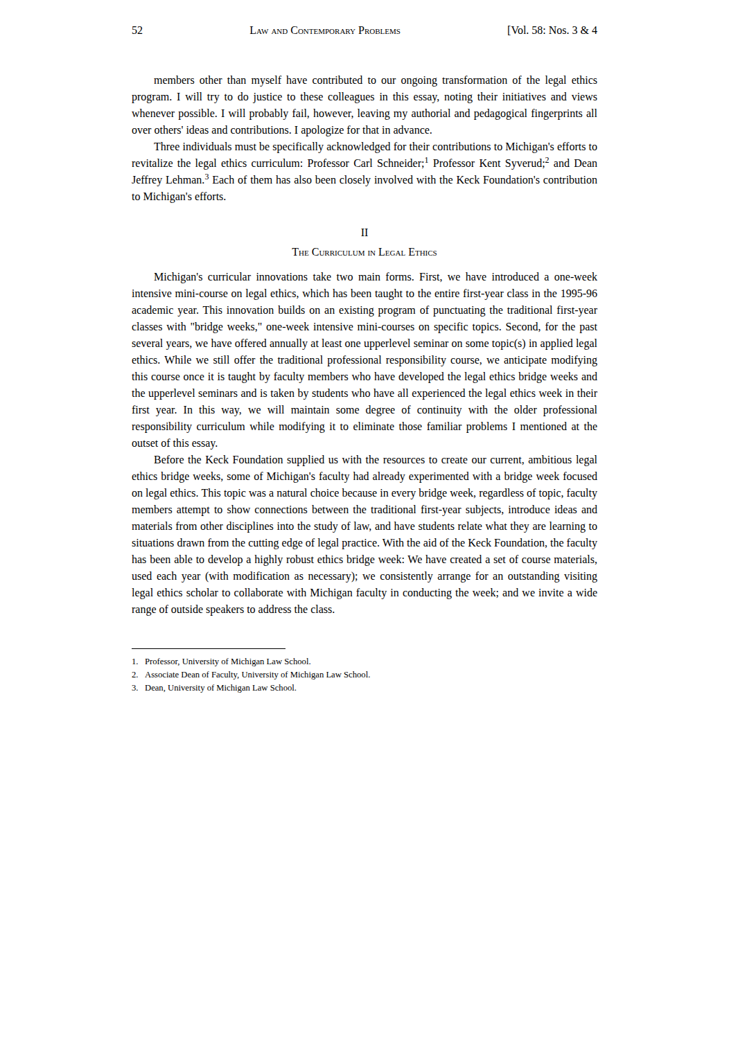52 Law and Contemporary Problems [Vol. 58: Nos. 3 & 4
members other than myself have contributed to our ongoing transformation of the legal ethics program. I will try to do justice to these colleagues in this essay, noting their initiatives and views whenever possible. I will probably fail, however, leaving my authorial and pedagogical fingerprints all over others' ideas and contributions. I apologize for that in advance.
Three individuals must be specifically acknowledged for their contributions to Michigan's efforts to revitalize the legal ethics curriculum: Professor Carl Schneider;1 Professor Kent Syverud;2 and Dean Jeffrey Lehman.3 Each of them has also been closely involved with the Keck Foundation's contribution to Michigan's efforts.
II
The Curriculum in Legal Ethics
Michigan's curricular innovations take two main forms. First, we have introduced a one-week intensive mini-course on legal ethics, which has been taught to the entire first-year class in the 1995-96 academic year. This innovation builds on an existing program of punctuating the traditional first-year classes with "bridge weeks," one-week intensive mini-courses on specific topics. Second, for the past several years, we have offered annually at least one upperlevel seminar on some topic(s) in applied legal ethics. While we still offer the traditional professional responsibility course, we anticipate modifying this course once it is taught by faculty members who have developed the legal ethics bridge weeks and the upperlevel seminars and is taken by students who have all experienced the legal ethics week in their first year. In this way, we will maintain some degree of continuity with the older professional responsibility curriculum while modifying it to eliminate those familiar problems I mentioned at the outset of this essay.
Before the Keck Foundation supplied us with the resources to create our current, ambitious legal ethics bridge weeks, some of Michigan's faculty had already experimented with a bridge week focused on legal ethics. This topic was a natural choice because in every bridge week, regardless of topic, faculty members attempt to show connections between the traditional first-year subjects, introduce ideas and materials from other disciplines into the study of law, and have students relate what they are learning to situations drawn from the cutting edge of legal practice. With the aid of the Keck Foundation, the faculty has been able to develop a highly robust ethics bridge week: We have created a set of course materials, used each year (with modification as necessary); we consistently arrange for an outstanding visiting legal ethics scholar to collaborate with Michigan faculty in conducting the week; and we invite a wide range of outside speakers to address the class.
1. Professor, University of Michigan Law School.
2. Associate Dean of Faculty, University of Michigan Law School.
3. Dean, University of Michigan Law School.